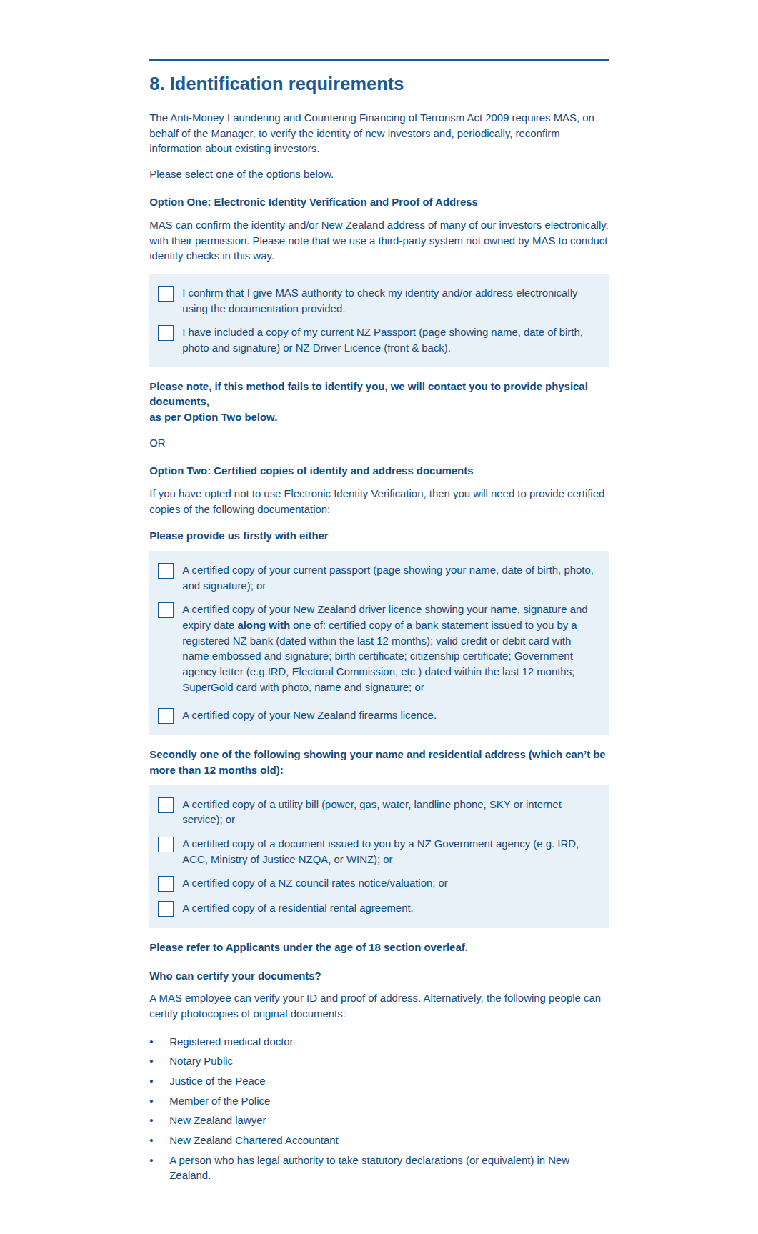8. Identification requirements
The Anti-Money Laundering and Countering Financing of Terrorism Act 2009 requires MAS, on behalf of the Manager, to verify the identity of new investors and, periodically, reconfirm information about existing investors.
Please select one of the options below.
Option One: Electronic Identity Verification and Proof of Address
MAS can confirm the identity and/or New Zealand address of many of our investors electronically, with their permission. Please note that we use a third-party system not owned by MAS to conduct identity checks in this way.
I confirm that I give MAS authority to check my identity and/or address electronically using the documentation provided.
I have included a copy of my current NZ Passport (page showing name, date of birth, photo and signature) or NZ Driver Licence (front & back).
Please note, if this method fails to identify you, we will contact you to provide physical documents,
as per Option Two below.
OR
Option Two: Certified copies of identity and address documents
If you have opted not to use Electronic Identity Verification, then you will need to provide certified copies of the following documentation:
Please provide us firstly with either
A certified copy of your current passport (page showing your name, date of birth, photo, and signature); or
A certified copy of your New Zealand driver licence showing your name, signature and expiry date along with one of: certified copy of a bank statement issued to you by a registered NZ bank (dated within the last 12 months); valid credit or debit card with name embossed and signature; birth certificate; citizenship certificate; Government agency letter (e.g.IRD, Electoral Commission, etc.) dated within the last 12 months; SuperGold card with photo, name and signature; or
A certified copy of your New Zealand firearms licence.
Secondly one of the following showing your name and residential address (which can’t be more than 12 months old):
A certified copy of a utility bill (power, gas, water, landline phone, SKY or internet service); or
A certified copy of a document issued to you by a NZ Government agency (e.g. IRD, ACC, Ministry of Justice NZQA, or WINZ); or
A certified copy of a NZ council rates notice/valuation; or
A certified copy of a residential rental agreement.
Please refer to Applicants under the age of 18 section overleaf.
Who can certify your documents?
A MAS employee can verify your ID and proof of address. Alternatively, the following people can certify photocopies of original documents:
Registered medical doctor
Notary Public
Justice of the Peace
Member of the Police
New Zealand lawyer
New Zealand Chartered Accountant
A person who has legal authority to take statutory declarations (or equivalent) in New Zealand.